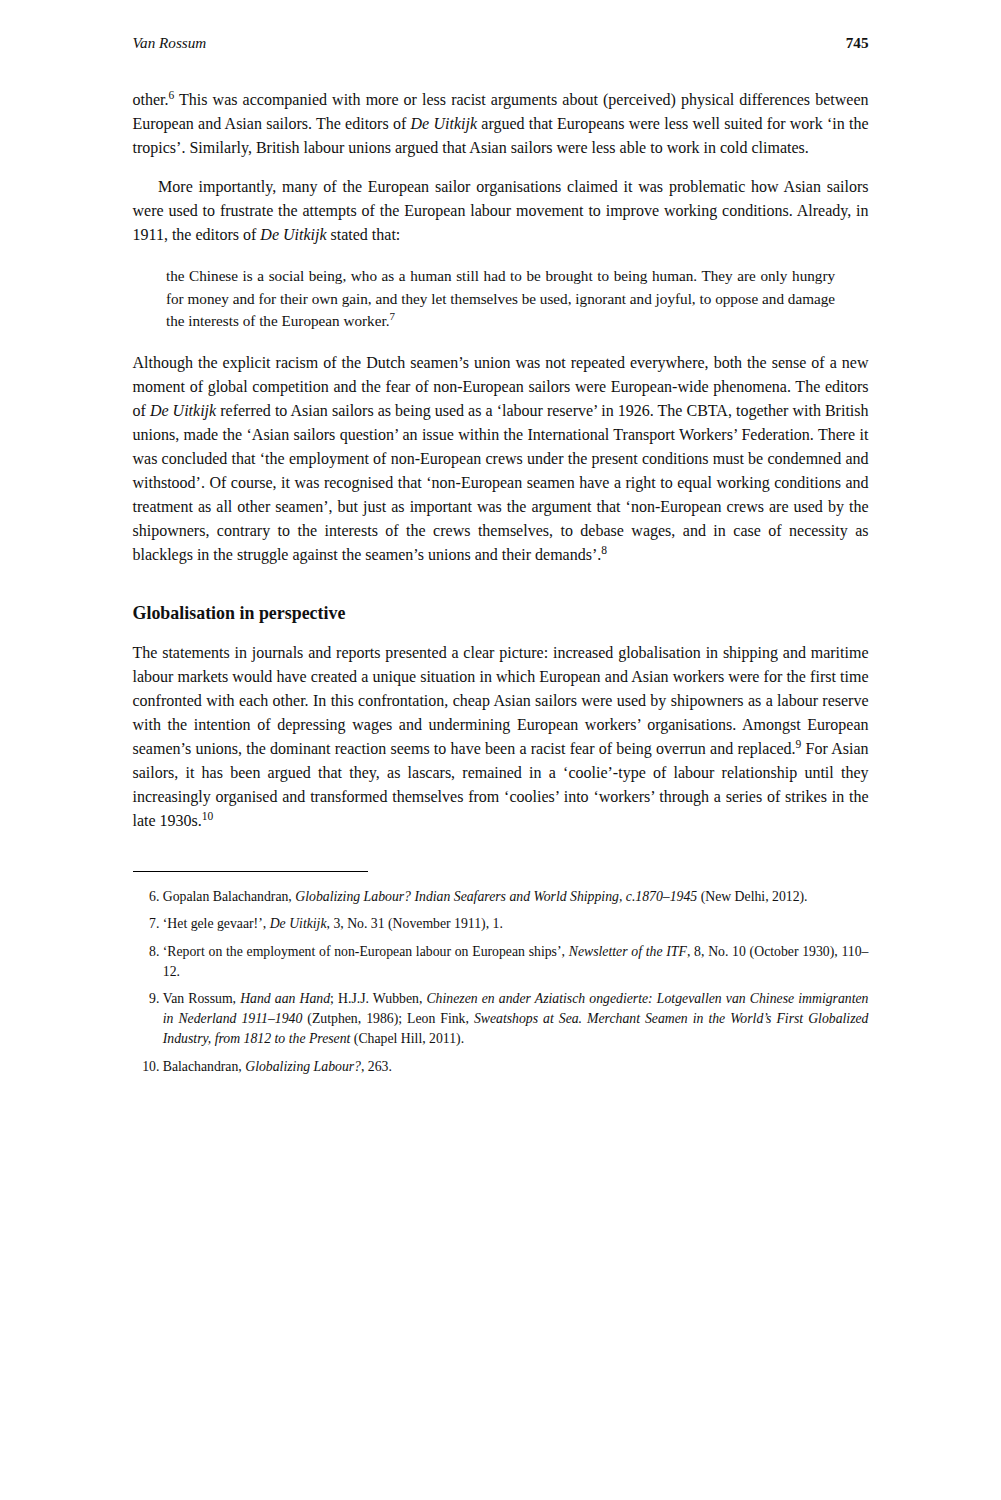Van Rossum 745
other.6 This was accompanied with more or less racist arguments about (perceived) physical differences between European and Asian sailors. The editors of De Uitkijk argued that Europeans were less well suited for work ‘in the tropics’. Similarly, British labour unions argued that Asian sailors were less able to work in cold climates.
More importantly, many of the European sailor organisations claimed it was problematic how Asian sailors were used to frustrate the attempts of the European labour movement to improve working conditions. Already, in 1911, the editors of De Uitkijk stated that:
the Chinese is a social being, who as a human still had to be brought to being human. They are only hungry for money and for their own gain, and they let themselves be used, ignorant and joyful, to oppose and damage the interests of the European worker.7
Although the explicit racism of the Dutch seamen’s union was not repeated everywhere, both the sense of a new moment of global competition and the fear of non-European sailors were European-wide phenomena. The editors of De Uitkijk referred to Asian sailors as being used as a ‘labour reserve’ in 1926. The CBTA, together with British unions, made the ‘Asian sailors question’ an issue within the International Transport Workers’ Federation. There it was concluded that ‘the employment of non-European crews under the present conditions must be condemned and withstood’. Of course, it was recognised that ‘non-European seamen have a right to equal working conditions and treatment as all other seamen’, but just as important was the argument that ‘non-European crews are used by the shipowners, contrary to the interests of the crews themselves, to debase wages, and in case of necessity as blacklegs in the struggle against the seamen’s unions and their demands’.8
Globalisation in perspective
The statements in journals and reports presented a clear picture: increased globalisation in shipping and maritime labour markets would have created a unique situation in which European and Asian workers were for the first time confronted with each other. In this confrontation, cheap Asian sailors were used by shipowners as a labour reserve with the intention of depressing wages and undermining European workers’ organisations. Amongst European seamen’s unions, the dominant reaction seems to have been a racist fear of being overrun and replaced.9 For Asian sailors, it has been argued that they, as lascars, remained in a ‘coolie’-type of labour relationship until they increasingly organised and transformed themselves from ‘coolies’ into ‘workers’ through a series of strikes in the late 1930s.10
Gopalan Balachandran, Globalizing Labour? Indian Seafarers and World Shipping, c.1870–1945 (New Delhi, 2012).
‘Het gele gevaar!’, De Uitkijk, 3, No. 31 (November 1911), 1.
‘Report on the employment of non-European labour on European ships’, Newsletter of the ITF, 8, No. 10 (October 1930), 110–12.
Van Rossum, Hand aan Hand; H.J.J. Wubben, Chinezen en ander Aziatisch ongedierte: Lotgevallen van Chinese immigranten in Nederland 1911–1940 (Zutphen, 1986); Leon Fink, Sweatshops at Sea. Merchant Seamen in the World’s First Globalized Industry, from 1812 to the Present (Chapel Hill, 2011).
Balachandran, Globalizing Labour?, 263.